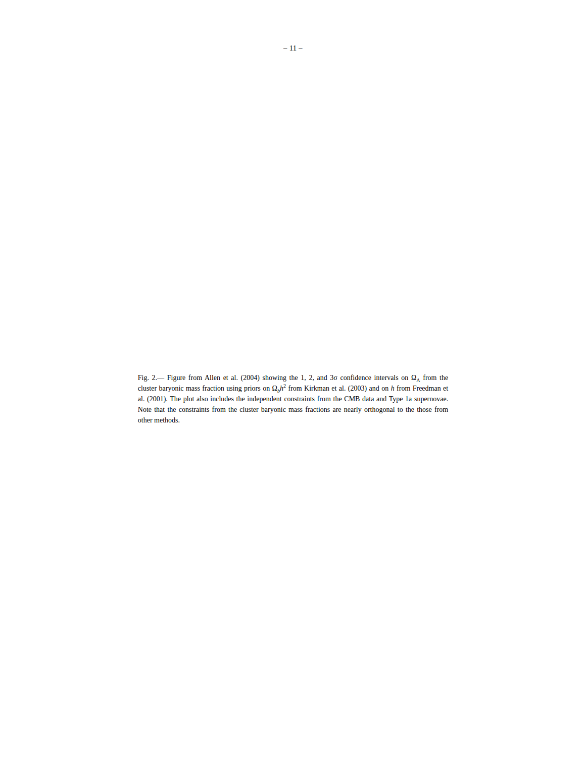– 11 –
Fig. 2.— Figure from Allen et al. (2004) showing the 1, 2, and 3σ confidence intervals on ΩΛ from the cluster baryonic mass fraction using priors on Ωbh2 from Kirkman et al. (2003) and on h from Freedman et al. (2001). The plot also includes the independent constraints from the CMB data and Type 1a supernovae. Note that the constraints from the cluster baryonic mass fractions are nearly orthogonal to the those from other methods.